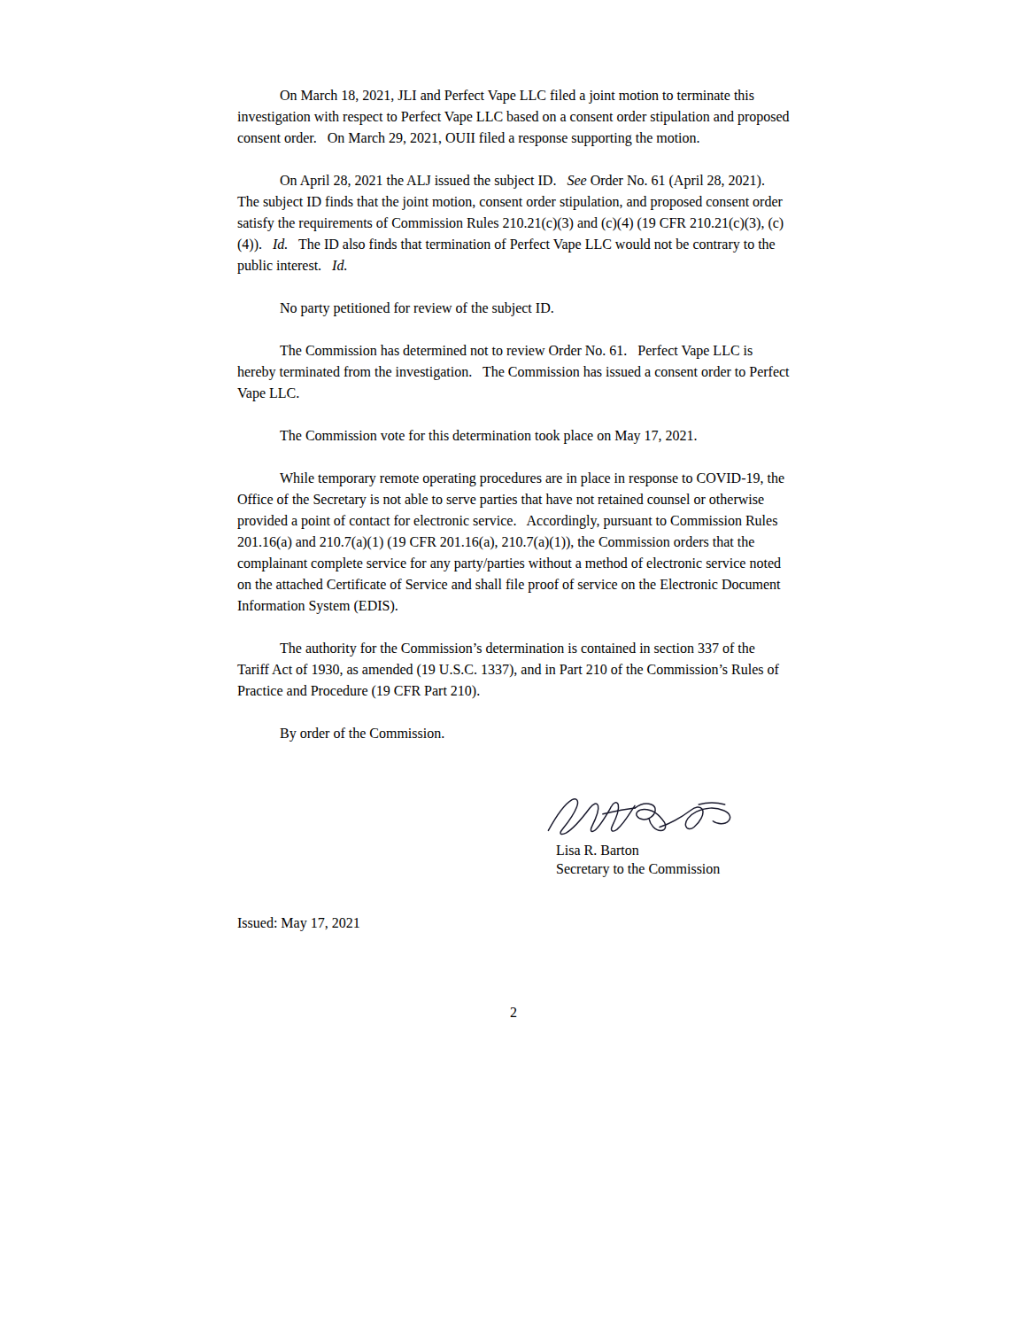On March 18, 2021, JLI and Perfect Vape LLC filed a joint motion to terminate this investigation with respect to Perfect Vape LLC based on a consent order stipulation and proposed consent order. On March 29, 2021, OUII filed a response supporting the motion.
On April 28, 2021 the ALJ issued the subject ID. See Order No. 61 (April 28, 2021). The subject ID finds that the joint motion, consent order stipulation, and proposed consent order satisfy the requirements of Commission Rules 210.21(c)(3) and (c)(4) (19 CFR 210.21(c)(3), (c)(4)). Id. The ID also finds that termination of Perfect Vape LLC would not be contrary to the public interest. Id.
No party petitioned for review of the subject ID.
The Commission has determined not to review Order No. 61. Perfect Vape LLC is hereby terminated from the investigation. The Commission has issued a consent order to Perfect Vape LLC.
The Commission vote for this determination took place on May 17, 2021.
While temporary remote operating procedures are in place in response to COVID-19, the Office of the Secretary is not able to serve parties that have not retained counsel or otherwise provided a point of contact for electronic service. Accordingly, pursuant to Commission Rules 201.16(a) and 210.7(a)(1) (19 CFR 201.16(a), 210.7(a)(1)), the Commission orders that the complainant complete service for any party/parties without a method of electronic service noted on the attached Certificate of Service and shall file proof of service on the Electronic Document Information System (EDIS).
The authority for the Commission’s determination is contained in section 337 of the Tariff Act of 1930, as amended (19 U.S.C. 1337), and in Part 210 of the Commission’s Rules of Practice and Procedure (19 CFR Part 210).
By order of the Commission.
Lisa R. Barton
Secretary to the Commission
Issued: May 17, 2021
2